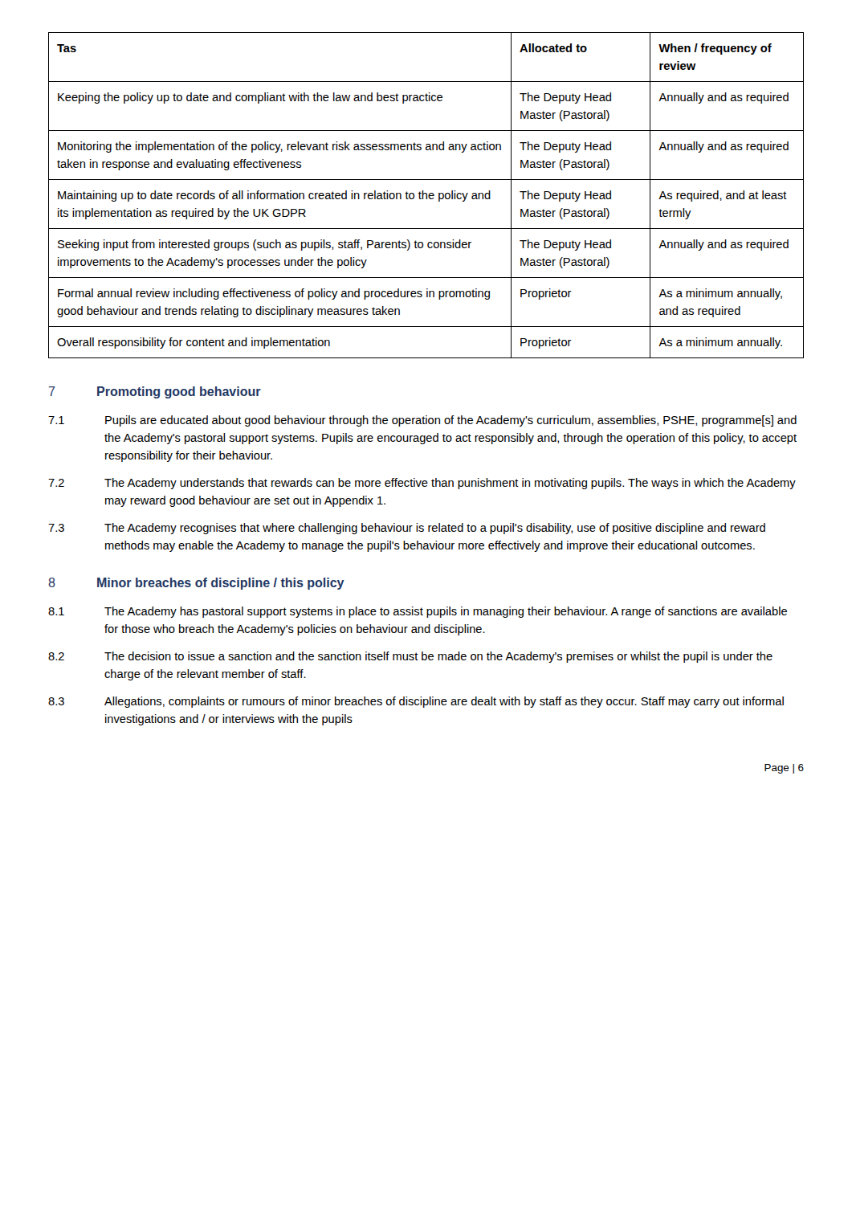| Tas | Allocated to | When / frequency of review |
| --- | --- | --- |
| Keeping the policy up to date and compliant with the law and best practice | The Deputy Head Master (Pastoral) | Annually and as required |
| Monitoring the implementation of the policy, relevant risk assessments and any action taken in response and evaluating effectiveness | The Deputy Head Master (Pastoral) | Annually and as required |
| Maintaining up to date records of all information created in relation to the policy and its implementation as required by the UK GDPR | The Deputy Head Master (Pastoral) | As required, and at least termly |
| Seeking input from interested groups (such as pupils, staff, Parents) to consider improvements to the Academy's processes under the policy | The Deputy Head Master (Pastoral) | Annually and as required |
| Formal annual review including effectiveness of policy and procedures in promoting good behaviour and trends relating to disciplinary measures taken | Proprietor | As a minimum annually, and as required |
| Overall responsibility for content and implementation | Proprietor | As a minimum annually. |
7 Promoting good behaviour
7.1
Pupils are educated about good behaviour through the operation of the Academy's curriculum, assemblies, PSHE, programme[s] and the Academy's pastoral support systems. Pupils are encouraged to act responsibly and, through the operation of this policy, to accept responsibility for their behaviour.
7.2
The Academy understands that rewards can be more effective than punishment in motivating pupils. The ways in which the Academy may reward good behaviour are set out in Appendix 1.
7.3
The Academy recognises that where challenging behaviour is related to a pupil's disability, use of positive discipline and reward methods may enable the Academy to manage the pupil's behaviour more effectively and improve their educational outcomes.
8 Minor breaches of discipline / this policy
8.1
The Academy has pastoral support systems in place to assist pupils in managing their behaviour. A range of sanctions are available for those who breach the Academy's policies on behaviour and discipline.
8.2
The decision to issue a sanction and the sanction itself must be made on the Academy's premises or whilst the pupil is under the charge of the relevant member of staff.
8.3
Allegations, complaints or rumours of minor breaches of discipline are dealt with by staff as they occur. Staff may carry out informal investigations and / or interviews with the pupils
Page | 6